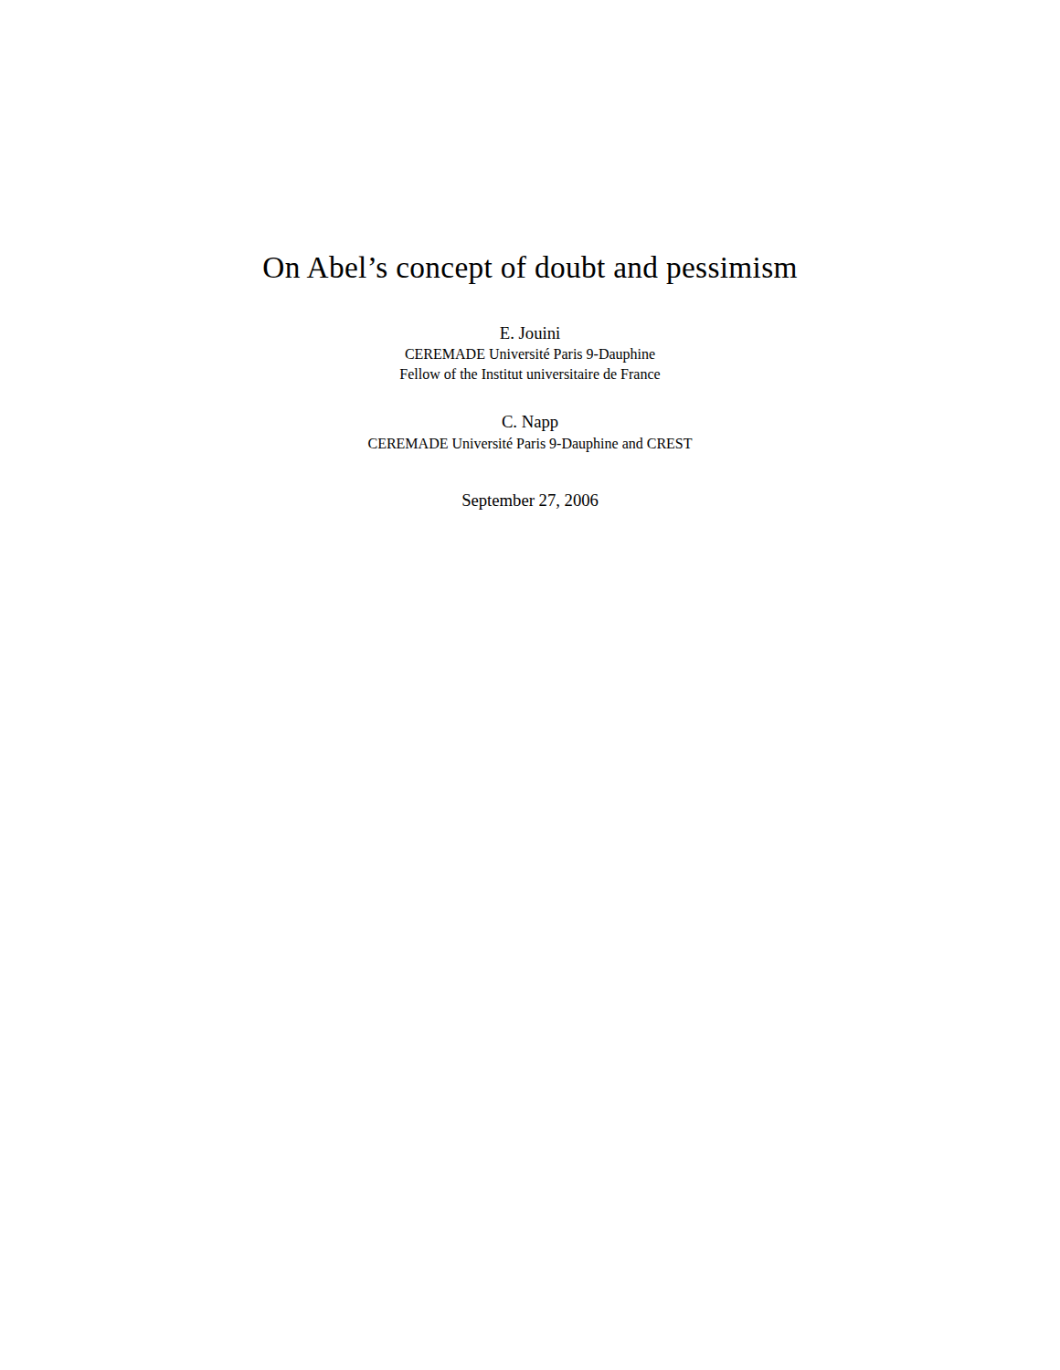On Abel’s concept of doubt and pessimism
E. Jouini
CEREMADE Université Paris 9-Dauphine
Fellow of the Institut universitaire de France
C. Napp
CEREMADE Université Paris 9-Dauphine and CREST
September 27, 2006